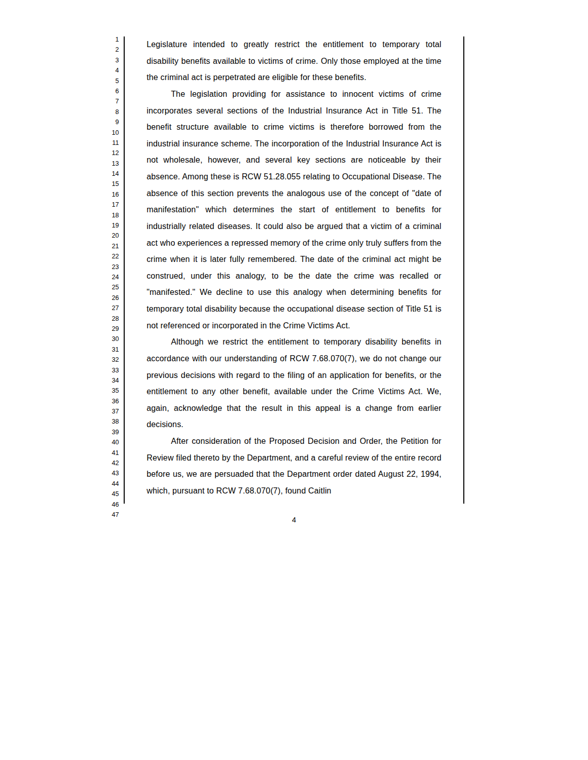1234567891011121314151617181920212223242526272829303132333435363738394041424344454647
Legislature intended to greatly restrict the entitlement to temporary total disability benefits available to victims of crime. Only those employed at the time the criminal act is perpetrated are eligible for these benefits.
The legislation providing for assistance to innocent victims of crime incorporates several sections of the Industrial Insurance Act in Title 51. The benefit structure available to crime victims is therefore borrowed from the industrial insurance scheme. The incorporation of the Industrial Insurance Act is not wholesale, however, and several key sections are noticeable by their absence. Among these is RCW 51.28.055 relating to Occupational Disease. The absence of this section prevents the analogous use of the concept of "date of manifestation" which determines the start of entitlement to benefits for industrially related diseases. It could also be argued that a victim of a criminal act who experiences a repressed memory of the crime only truly suffers from the crime when it is later fully remembered. The date of the criminal act might be construed, under this analogy, to be the date the crime was recalled or "manifested." We decline to use this analogy when determining benefits for temporary total disability because the occupational disease section of Title 51 is not referenced or incorporated in the Crime Victims Act.
Although we restrict the entitlement to temporary disability benefits in accordance with our understanding of RCW 7.68.070(7), we do not change our previous decisions with regard to the filing of an application for benefits, or the entitlement to any other benefit, available under the Crime Victims Act. We, again, acknowledge that the result in this appeal is a change from earlier decisions.
After consideration of the Proposed Decision and Order, the Petition for Review filed thereto by the Department, and a careful review of the entire record before us, we are persuaded that the Department order dated August 22, 1994, which, pursuant to RCW 7.68.070(7), found Caitlin
4